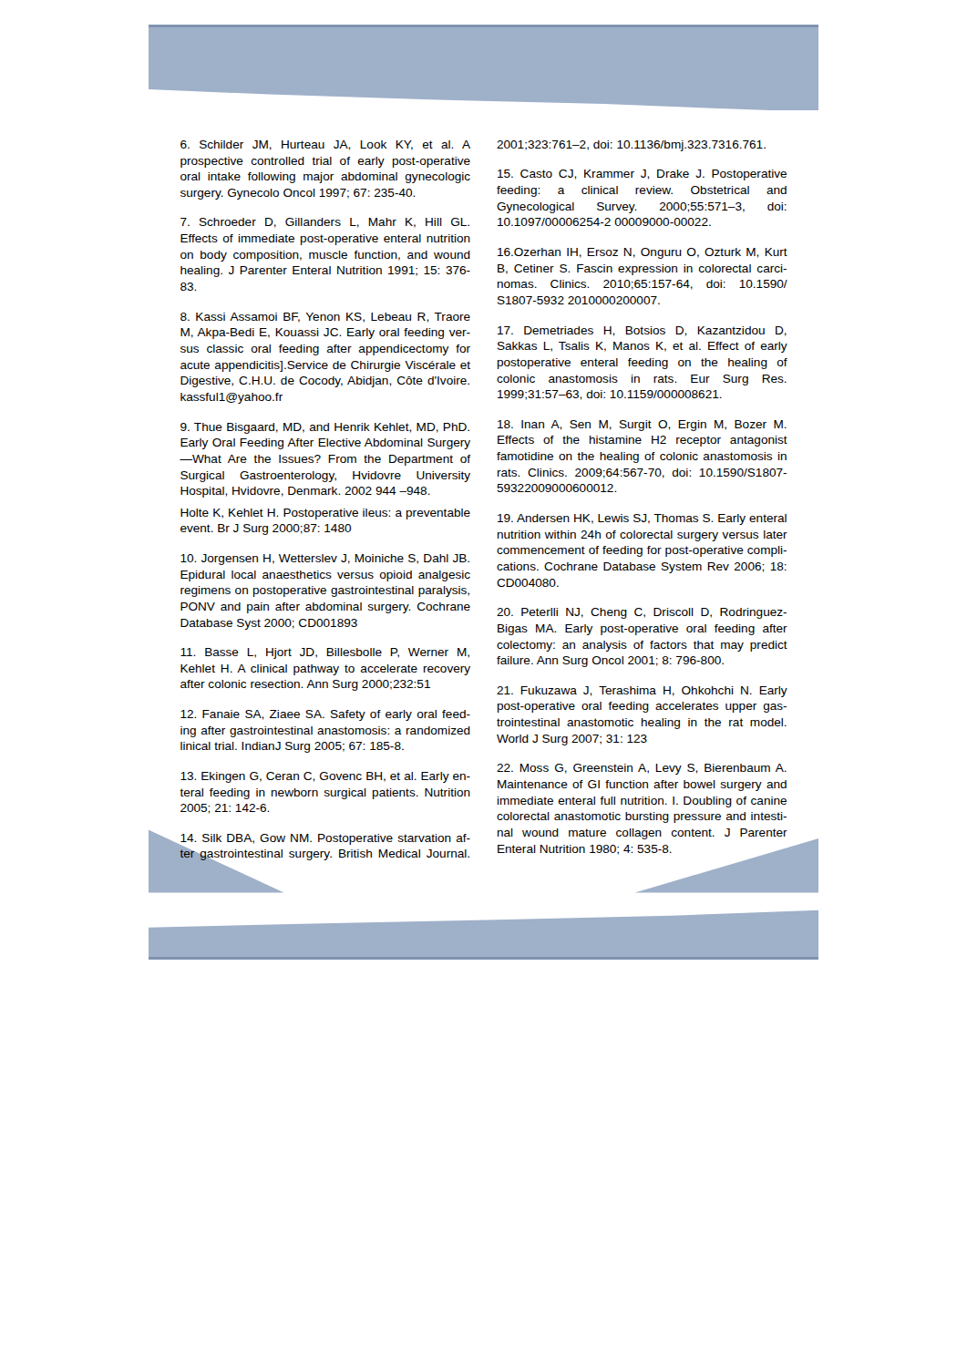6. Schilder JM, Hurteau JA, Look KY, et al. A prospective controlled trial of early post-operative oral intake following major abdominal gynecologic surgery. Gynecolo Oncol 1997; 67: 235-40.
7. Schroeder D, Gillanders L, Mahr K, Hill GL. Effects of immediate post-operative enteral nutrition on body composition, muscle function, and wound healing. J Parenter Enteral Nutrition 1991; 15: 376-83.
8. Kassi Assamoi BF, Yenon KS, Lebeau R, Traore M, Akpa-Bedi E, Kouassi JC. Early oral feeding versus classic oral feeding after appendicectomy for acute appendicitis].Service de Chirurgie Viscérale et Digestive, C.H.U. de Cocody, Abidjan, Côte d'Ivoire. kassful1@yahoo.fr
9. Thue Bisgaard, MD, and Henrik Kehlet, MD, PhD. Early Oral Feeding After Elective Abdominal Surgery—What Are the Issues? From the Department of Surgical Gastroenterology, Hvidovre University Hospital, Hvidovre, Denmark. 2002 944 –948.
Holte K, Kehlet H. Postoperative ileus: a preventable event. Br J Surg 2000;87: 1480
10. Jorgensen H, Wetterslev J, Moiniche S, Dahl JB. Epidural local anaesthetics versus opioid analgesic regimens on postoperative gastrointestinal paralysis, PONV and pain after abdominal surgery. Cochrane Database Syst 2000; CD001893
11. Basse L, Hjort JD, Billesbolle P, Werner M, Kehlet H. A clinical pathway to accelerate recovery after colonic resection. Ann Surg 2000;232:51
12. Fanaie SA, Ziaee SA. Safety of early oral feeding after gastrointestinal anastomosis: a randomized linical trial. IndianJ Surg 2005; 67: 185-8.
13. Ekingen G, Ceran C, Govenc BH, et al. Early enteral feeding in newborn surgical patients. Nutrition 2005; 21: 142-6.
14. Silk DBA, Gow NM. Postoperative starvation after gastrointestinal surgery. British Medical Journal. 2001;323:761–2, doi: 10.1136/bmj.323.7316.761.
15. Casto CJ, Krammer J, Drake J. Postoperative feeding: a clinical review. Obstetrical and Gynecological Survey. 2000;55:571–3, doi: 10.1097/00006254-2 00009000-00022.
16.Ozerhan IH, Ersoz N, Onguru O, Ozturk M, Kurt B, Cetiner S. Fascin expression in colorectal carcinomas. Clinics. 2010;65:157-64, doi: 10.1590/ S1807-5932 2010000200007.
17. Demetriades H, Botsios D, Kazantzidou D, Sakkas L, Tsalis K, Manos K, et al. Effect of early postoperative enteral feeding on the healing of colonic anastomosis in rats. Eur Surg Res. 1999;31:57–63, doi: 10.1159/000008621.
18. Inan A, Sen M, Surgit O, Ergin M, Bozer M. Effects of the histamine H2 receptor antagonist famotidine on the healing of colonic anastomosis in rats. Clinics. 2009;64:567-70, doi: 10.1590/S1807-59322009000600012.
19. Andersen HK, Lewis SJ, Thomas S. Early enteral nutrition within 24h of colorectal surgery versus later commencement of feeding for post-operative complications. Cochrane Database System Rev 2006; 18: CD004080.
20. Peterlli NJ, Cheng C, Driscoll D, Rodringuez-Bigas MA. Early post-operative oral feeding after colectomy: an analysis of factors that may predict failure. Ann Surg Oncol 2001; 8: 796-800.
21. Fukuzawa J, Terashima H, Ohkohchi N. Early post-operative oral feeding accelerates upper gastrointestinal anastomotic healing in the rat model. World J Surg 2007; 31: 123
22. Moss G, Greenstein A, Levy S, Bierenbaum A. Maintenance of GI function after bowel surgery and immediate enteral full nutrition. I. Doubling of canine colorectal anastomotic bursting pressure and intestinal wound mature collagen content. J Parenter Enteral Nutrition 1980; 4: 535-8.